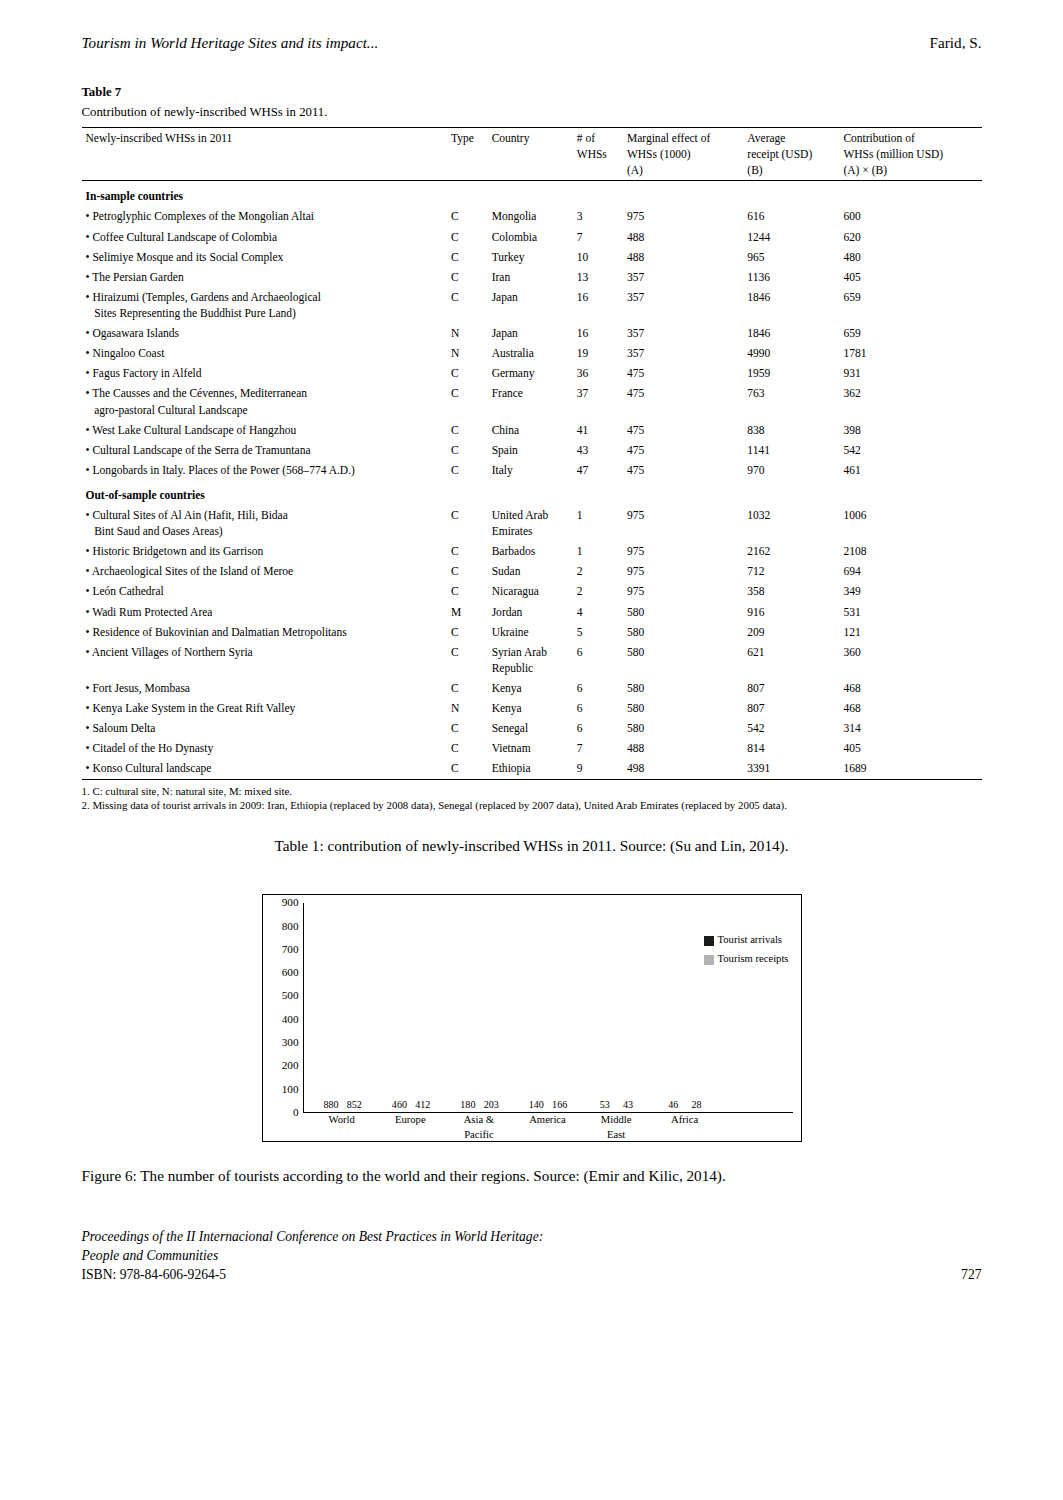Tourism in World Heritage Sites and its impact... Farid, S.
Table 7
Contribution of newly-inscribed WHSs in 2011.
| Newly-inscribed WHSs in 2011 | Type | Country | # of WHSs | Marginal effect of WHSs (1000) (A) | Average receipt (USD) (B) | Contribution of WHSs (million USD) (A) × (B) |
| --- | --- | --- | --- | --- | --- | --- |
| In-sample countries |
| • Petroglyphic Complexes of the Mongolian Altai | C | Mongolia | 3 | 975 | 616 | 600 |
| • Coffee Cultural Landscape of Colombia | C | Colombia | 7 | 488 | 1244 | 620 |
| • Selimiye Mosque and its Social Complex | C | Turkey | 10 | 488 | 965 | 480 |
| • The Persian Garden | C | Iran | 13 | 357 | 1136 | 405 |
| • Hiraizumi (Temples, Gardens and Archaeological Sites Representing the Buddhist Pure Land) | C | Japan | 16 | 357 | 1846 | 659 |
| • Ogasawara Islands | N | Japan | 16 | 357 | 1846 | 659 |
| • Ningaloo Coast | N | Australia | 19 | 357 | 4990 | 1781 |
| • Fagus Factory in Alfeld | C | Germany | 36 | 475 | 1959 | 931 |
| • The Causses and the Cévennes, Mediterranean agro-pastoral Cultural Landscape | C | France | 37 | 475 | 763 | 362 |
| • West Lake Cultural Landscape of Hangzhou | C | China | 41 | 475 | 838 | 398 |
| • Cultural Landscape of the Serra de Tramuntana | C | Spain | 43 | 475 | 1141 | 542 |
| • Longobards in Italy. Places of the Power (568–774 A.D.) | C | Italy | 47 | 475 | 970 | 461 |
| Out-of-sample countries |
| • Cultural Sites of Al Ain (Hafit, Hili, Bidaa Bint Saud and Oases Areas) | C | United Arab Emirates | 1 | 975 | 1032 | 1006 |
| • Historic Bridgetown and its Garrison | C | Barbados | 1 | 975 | 2162 | 2108 |
| • Archaeological Sites of the Island of Meroe | C | Sudan | 2 | 975 | 712 | 694 |
| • León Cathedral | C | Nicaragua | 2 | 975 | 358 | 349 |
| • Wadi Rum Protected Area | M | Jordan | 4 | 580 | 916 | 531 |
| • Residence of Bukovinian and Dalmatian Metropolitans | C | Ukraine | 5 | 580 | 209 | 121 |
| • Ancient Villages of Northern Syria | C | Syrian Arab Republic | 6 | 580 | 621 | 360 |
| • Fort Jesus, Mombasa | C | Kenya | 6 | 580 | 807 | 468 |
| • Kenya Lake System in the Great Rift Valley | N | Kenya | 6 | 580 | 807 | 468 |
| • Saloum Delta | C | Senegal | 6 | 580 | 542 | 314 |
| • Citadel of the Ho Dynasty | C | Vietnam | 7 | 488 | 814 | 405 |
| • Konso Cultural landscape | C | Ethiopia | 9 | 498 | 3391 | 1689 |
1. C: cultural site, N: natural site, M: mixed site.
2. Missing data of tourist arrivals in 2009: Iran, Ethiopia (replaced by 2008 data), Senegal (replaced by 2007 data), United Arab Emirates (replaced by 2005 data).
Table 1: contribution of newly-inscribed WHSs in 2011. Source: (Su and Lin, 2014).
900
800
700
600
500
400
300
200
100
0
Tourist arrivals
Tourism receipts
880
852
460
412
180
203
140
166
53
43
46
28
World
Europe
Asia &
Pacific
America
Middle
East
Africa
Figure 6: The number of tourists according to the world and their regions. Source: (Emir and Kilic, 2014).
Proceedings of the II Internacional Conference on Best Practices in World Heritage:
People and Communities
ISBN: 978-84-606-9264-5
727